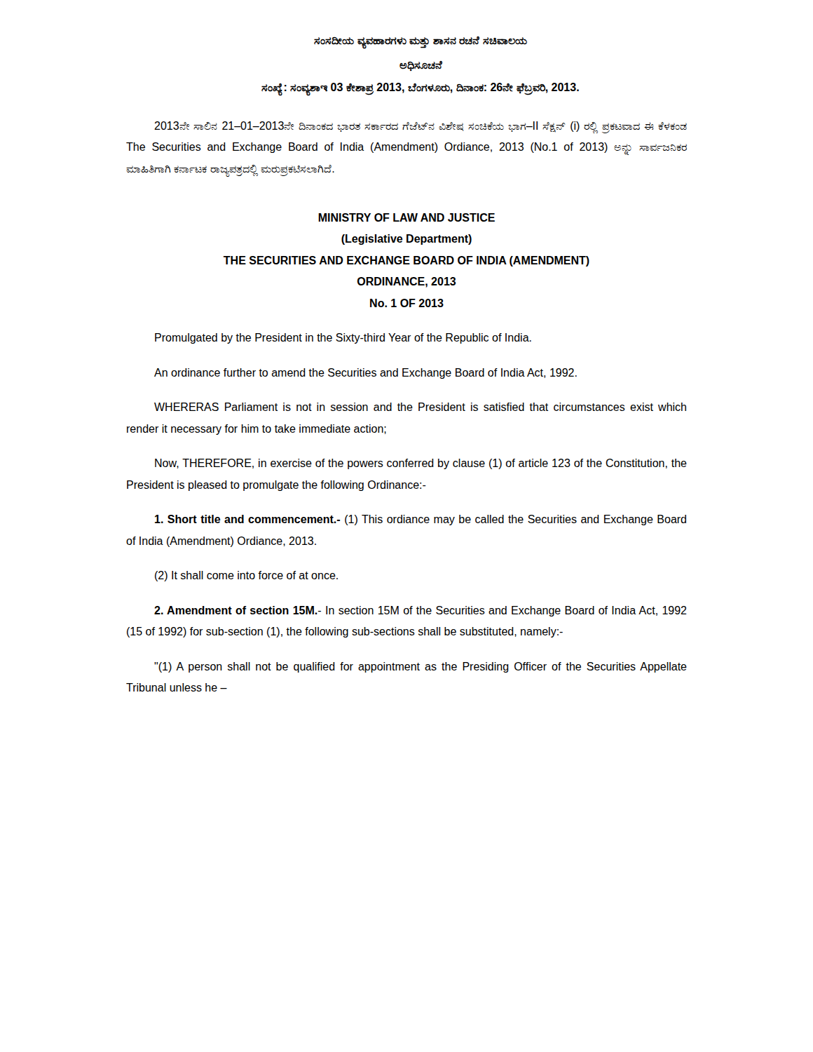ಸಂಸದೀಯ ವ್ಯವಹಾರಗಳು ಮತ್ತು ಶಾಸನ ರಚನೆ ಸಚಿವಾಲಯ
ಅಧಿಸೂಚನೆ
ಸಂಖ್ಯೆ: ಸಂವ್ಯಶಾಇ 03 ಕೇಶಾಪ್ರ 2013, ಬೆಂಗಳೂರು, ದಿನಾಂಕ: 26ನೇ ಫೆಬ್ರವರಿ, 2013.
2013ನೇ ಸಾಲಿನ 21–01–2013ನೇ ದಿನಾಂಕದ ಭಾರತ ಸರ್ಕಾರದ ಗೆಜೆಟ್‌ನ ವಿಶೇಷ ಸಂಚಿಕೆಯ ಭಾಗ–II ಸೆಕ್ಷನ್ (i) ರಲ್ಲಿ ಪ್ರಕಟವಾದ ಈ ಕೆಳಕಂಡ The Securities and Exchange Board of India (Amendment) Ordiance, 2013 (No.1 of 2013) ಅನ್ನು ಸಾರ್ವಜನಿಕರ ಮಾಹಿತಿಗಾಗಿ ಕರ್ನಾಟಕ ರಾಜ್ಯಪತ್ರದಲ್ಲಿ ಮರುಪ್ರಕಟಿಸಲಾಗಿದೆ.
MINISTRY OF LAW AND JUSTICE
(Legislative Department)
THE SECURITIES AND EXCHANGE BOARD OF INDIA (AMENDMENT)
ORDINANCE, 2013
No. 1 OF 2013
Promulgated by the President in the Sixty-third Year of the Republic of India.
An ordinance further to amend the Securities and Exchange Board of India Act, 1992.
WHERERAS Parliament is not in session and the President is satisfied that circumstances exist which render it necessary for him to take immediate action;
Now, THEREFORE, in exercise of the powers conferred by clause (1) of article 123 of the Constitution, the President is pleased to promulgate the following Ordinance:-
1. Short title and commencement.- (1) This ordiance may be called the Securities and Exchange Board of India (Amendment) Ordiance, 2013.
(2) It shall come into force of at once.
2. Amendment of section 15M.- In section 15M of the Securities and Exchange Board of India Act, 1992 (15 of 1992) for sub-section (1), the following sub-sections shall be substituted, namely:-
"(1) A person shall not be qualified for appointment as the Presiding Officer of the Securities Appellate Tribunal unless he –